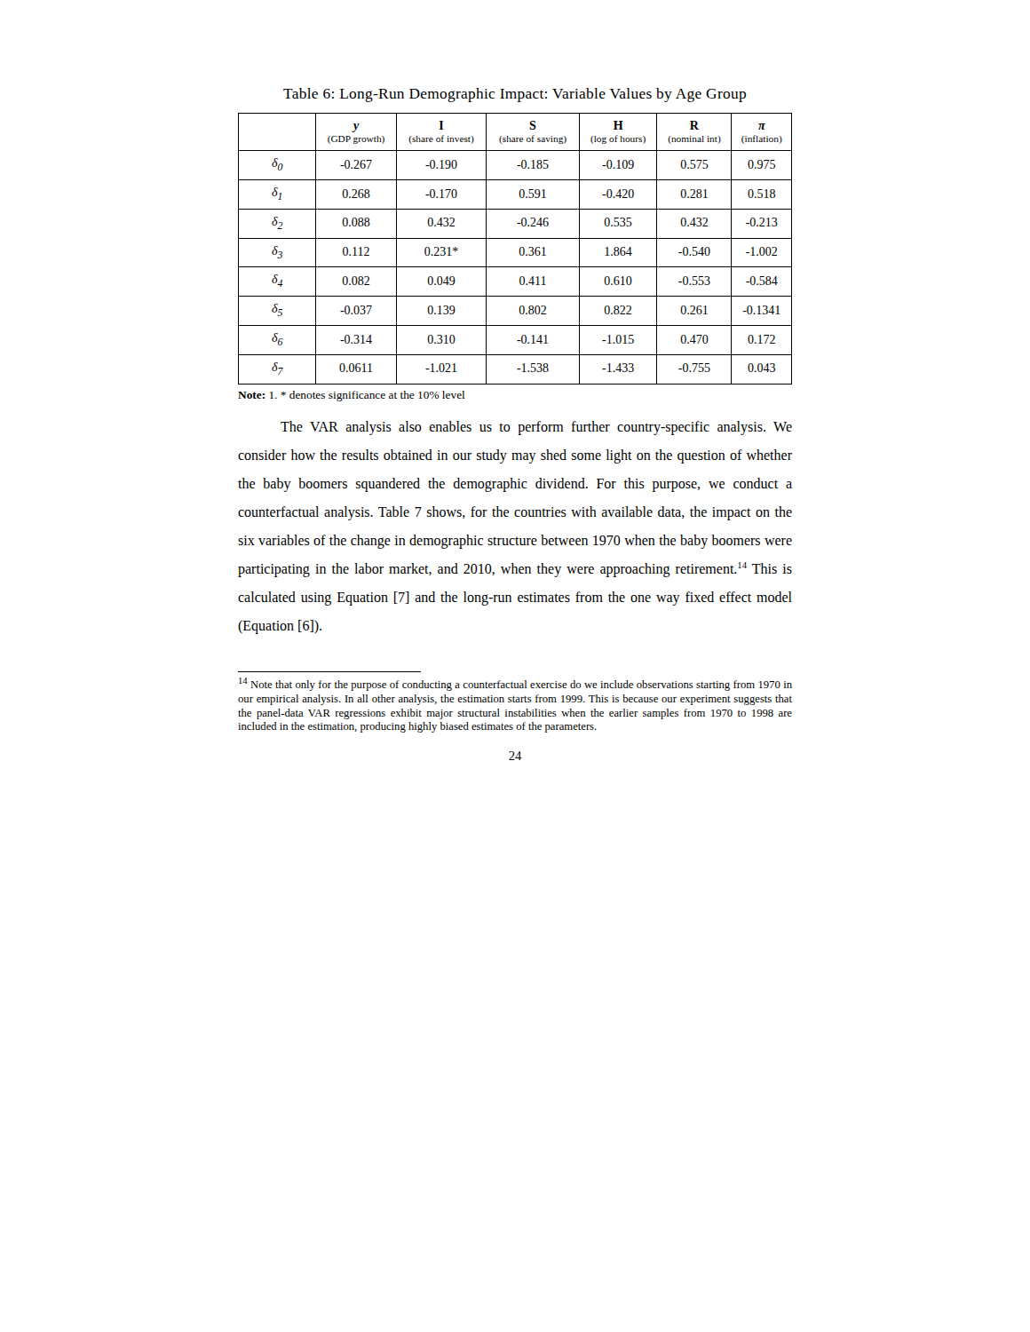Table 6: Long-Run Demographic Impact: Variable Values by Age Group
| | y (GDP growth) | I (share of invest) | S (share of saving) | H (log of hours) | R (nominal int) | π (inflation) |
| --- | --- | --- | --- | --- | --- | --- |
| δ 0 | -0.267 | -0.190 | -0.185 | -0.109 | 0.575 | 0.975 |
| δ 1 | 0.268 | -0.170 | 0.591 | -0.420 | 0.281 | 0.518 |
| δ 2 | 0.088 | 0.432 | -0.246 | 0.535 | 0.432 | -0.213 |
| δ 3 | 0.112 | 0.231* | 0.361 | 1.864 | -0.540 | -1.002 |
| δ 4 | 0.082 | 0.049 | 0.411 | 0.610 | -0.553 | -0.584 |
| δ 5 | -0.037 | 0.139 | 0.802 | 0.822 | 0.261 | -0.1341 |
| δ 6 | -0.314 | 0.310 | -0.141 | -1.015 | 0.470 | 0.172 |
| δ 7 | 0.0611 | -1.021 | -1.538 | -1.433 | -0.755 | 0.043 |
Note: 1. * denotes significance at the 10% level
The VAR analysis also enables us to perform further country-specific analysis. We consider how the results obtained in our study may shed some light on the question of whether the baby boomers squandered the demographic dividend. For this purpose, we conduct a counterfactual analysis. Table 7 shows, for the countries with available data, the impact on the six variables of the change in demographic structure between 1970 when the baby boomers were participating in the labor market, and 2010, when they were approaching retirement.14 This is calculated using Equation [7] and the long-run estimates from the one way fixed effect model (Equation [6]).
14 Note that only for the purpose of conducting a counterfactual exercise do we include observations starting from 1970 in our empirical analysis. In all other analysis, the estimation starts from 1999. This is because our experiment suggests that the panel-data VAR regressions exhibit major structural instabilities when the earlier samples from 1970 to 1998 are included in the estimation, producing highly biased estimates of the parameters.
24